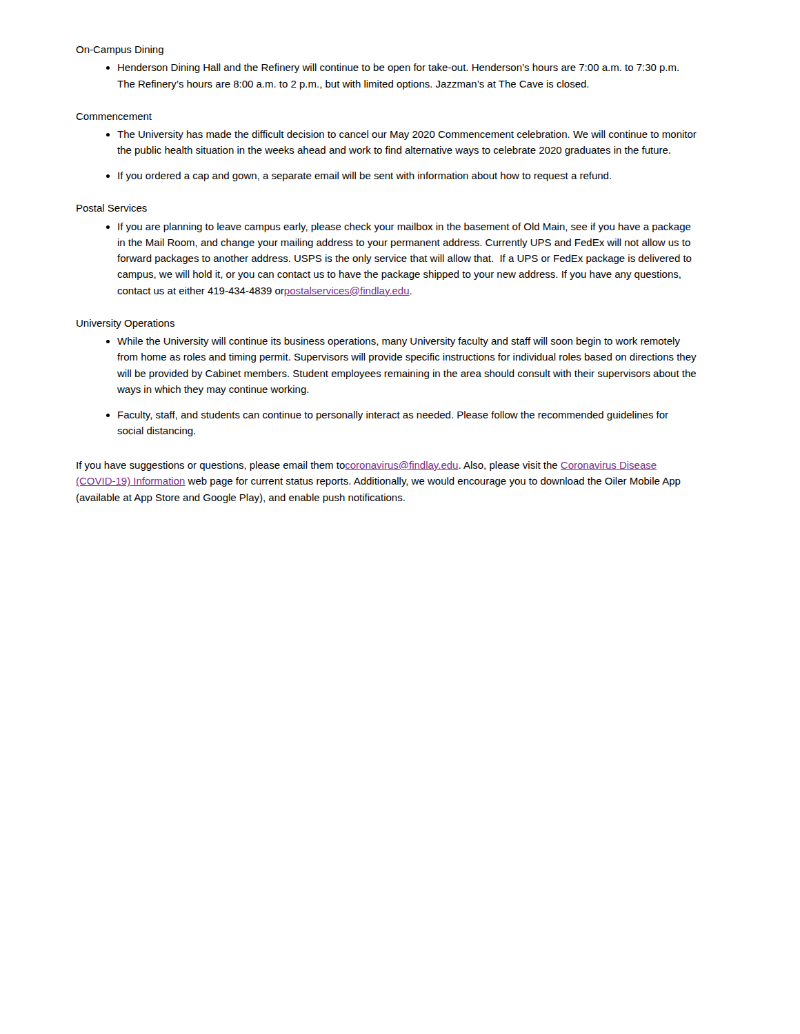On-Campus Dining
Henderson Dining Hall and the Refinery will continue to be open for take-out. Henderson’s hours are 7:00 a.m. to 7:30 p.m. The Refinery’s hours are 8:00 a.m. to 2 p.m., but with limited options. Jazzman’s at The Cave is closed.
Commencement
The University has made the difficult decision to cancel our May 2020 Commencement celebration. We will continue to monitor the public health situation in the weeks ahead and work to find alternative ways to celebrate 2020 graduates in the future.
If you ordered a cap and gown, a separate email will be sent with information about how to request a refund.
Postal Services
If you are planning to leave campus early, please check your mailbox in the basement of Old Main, see if you have a package in the Mail Room, and change your mailing address to your permanent address. Currently UPS and FedEx will not allow us to forward packages to another address. USPS is the only service that will allow that. If a UPS or FedEx package is delivered to campus, we will hold it, or you can contact us to have the package shipped to your new address. If you have any questions, contact us at either 419-434-4839 orpostalservices@findlay.edu.
University Operations
While the University will continue its business operations, many University faculty and staff will soon begin to work remotely from home as roles and timing permit. Supervisors will provide specific instructions for individual roles based on directions they will be provided by Cabinet members. Student employees remaining in the area should consult with their supervisors about the ways in which they may continue working.
Faculty, staff, and students can continue to personally interact as needed. Please follow the recommended guidelines for social distancing.
If you have suggestions or questions, please email them tocoronavirus@findlay.edu. Also, please visit the Coronavirus Disease (COVID-19) Information web page for current status reports. Additionally, we would encourage you to download the Oiler Mobile App (available at App Store and Google Play), and enable push notifications.